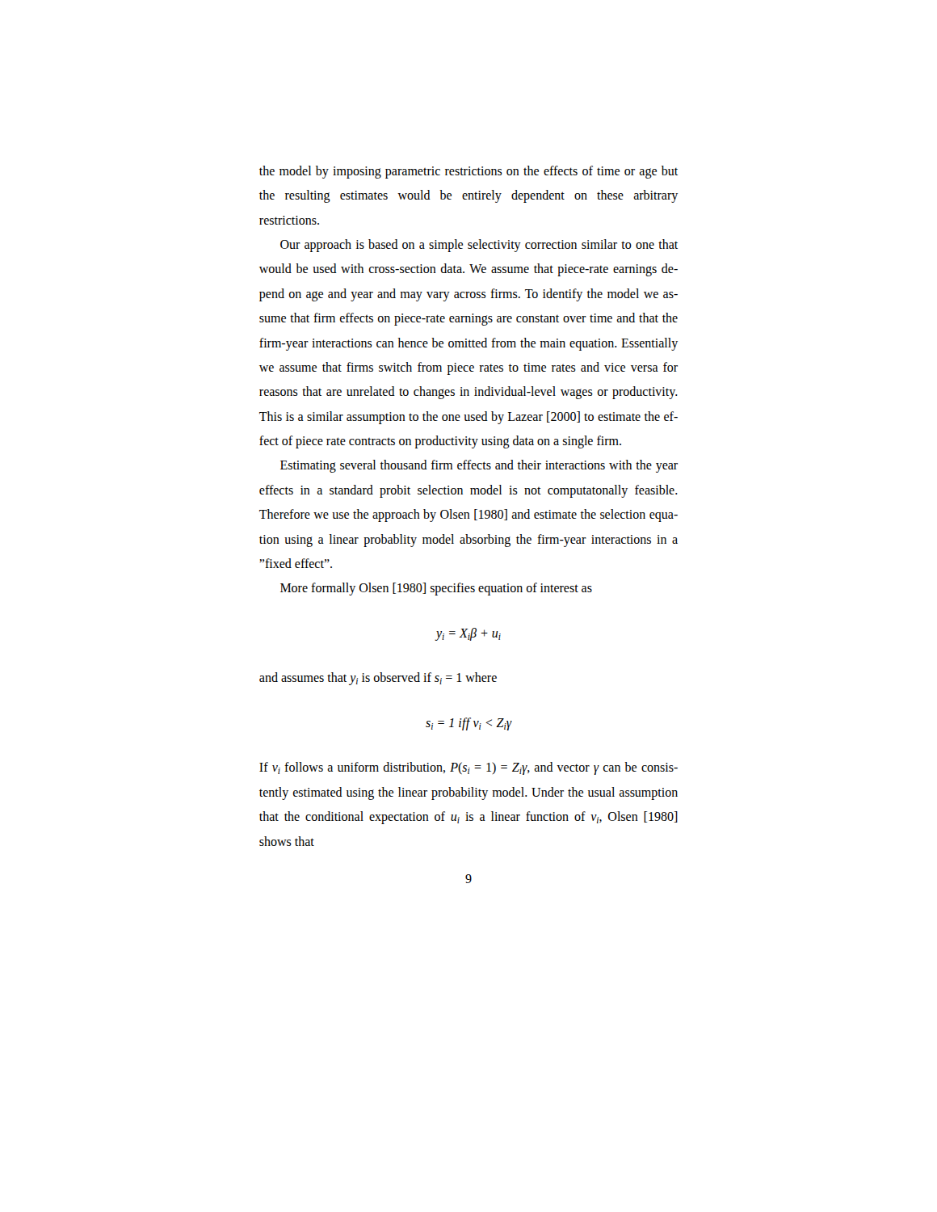the model by imposing parametric restrictions on the effects of time or age but the resulting estimates would be entirely dependent on these arbitrary restrictions.
Our approach is based on a simple selectivity correction similar to one that would be used with cross-section data. We assume that piece-rate earn­ings depend on age and year and may vary across firms. To identify the model we assume that firm effects on piece-rate earnings are constant over time and that the firm-year interactions can hence be omitted from the main equation. Essentially we assume that firms switch from piece rates to time rates and vice versa for reasons that are unrelated to changes in individual-level wages or productivity. This is a similar assumption to the one used by Lazear [2000] to estimate the effect of piece rate contracts on productivity using data on a single firm.
Estimating several thousand firm effects and their interactions with the year effects in a standard probit selection model is not computatonally feasi­ble. Therefore we use the approach by Olsen [1980] and estimate the selection equation using a linear probablity model absorbing the firm-year interactions in a ”fixed effect”.
More formally Olsen [1980] specifies equation of interest as
yi = Xiβ + ui
and assumes that yi is observed if si = 1 where
si = 1 iff νi < Ziγ
If νi follows a uniform distribution, P(si = 1) = Ziγ, and vector γ can be consistently estimated using the linear probability model. Under the usual assumption that the conditional expectation of ui is a linear function of νi, Olsen [1980] shows that
9